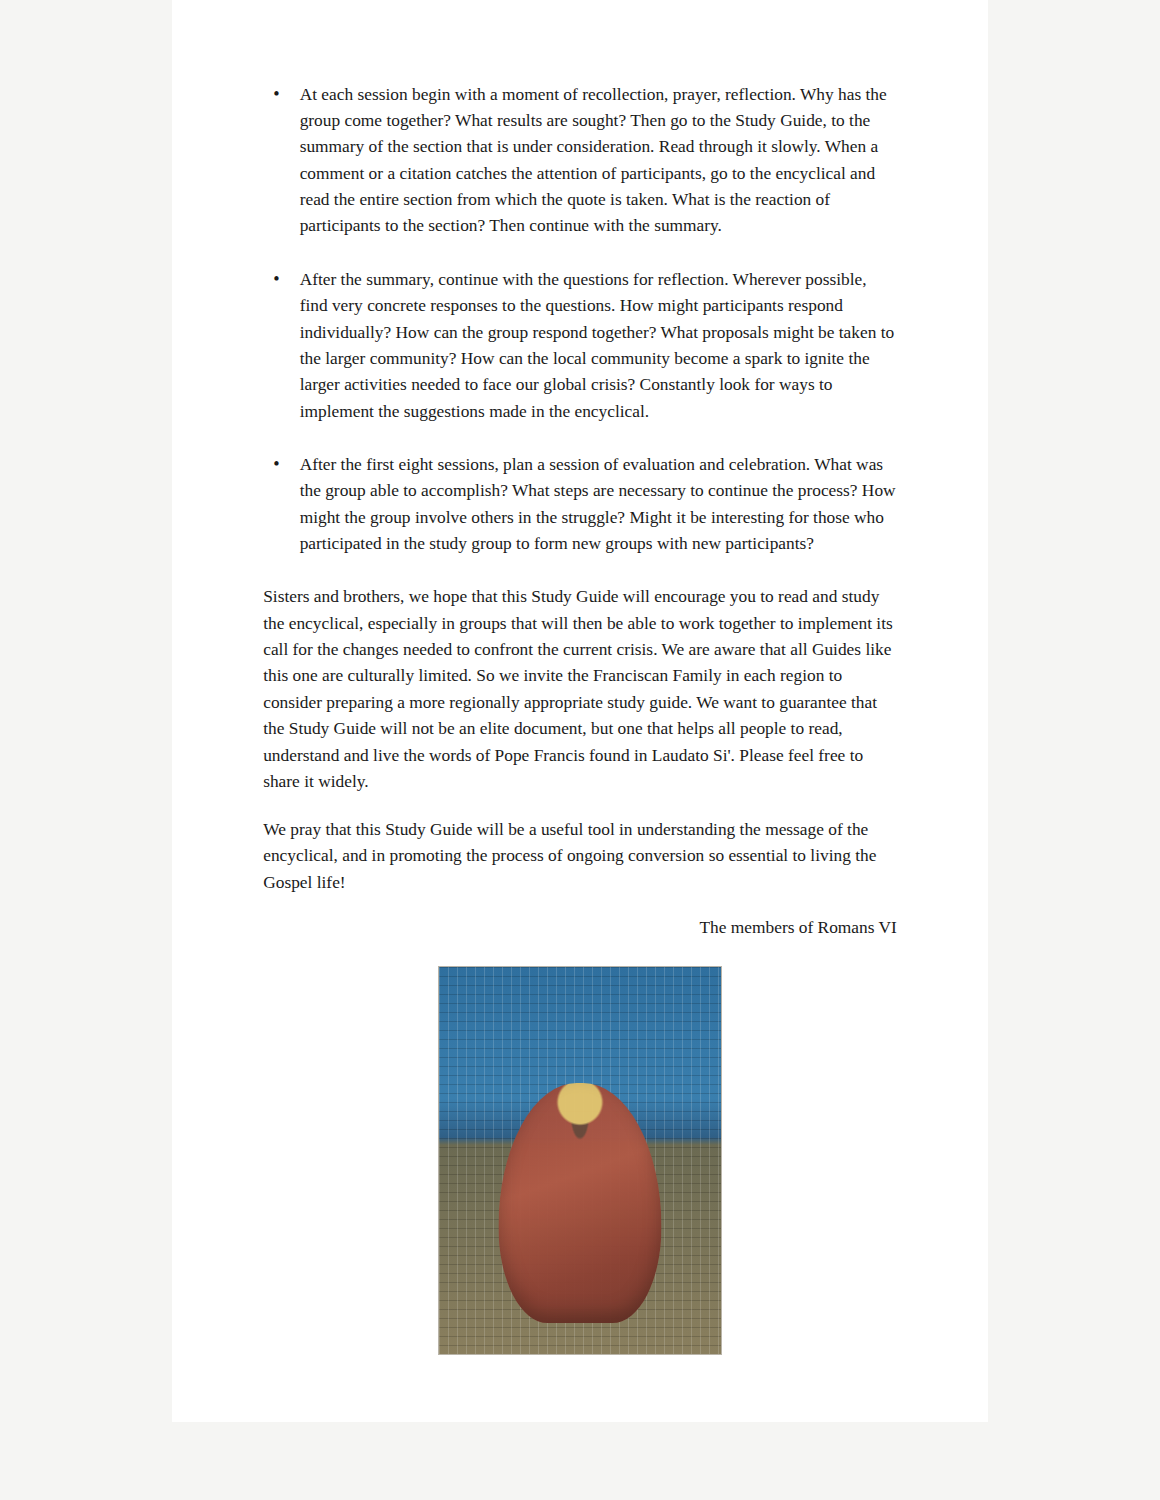At each session begin with a moment of recollection, prayer, reflection. Why has the group come together? What results are sought? Then go to the Study Guide, to the summary of the section that is under consideration. Read through it slowly. When a comment or a citation catches the attention of participants, go to the encyclical and read the entire section from which the quote is taken. What is the reaction of participants to the section? Then continue with the summary.
After the summary, continue with the questions for reflection. Wherever possible, find very concrete responses to the questions. How might participants respond individually? How can the group respond together? What proposals might be taken to the larger community? How can the local community become a spark to ignite the larger activities needed to face our global crisis? Constantly look for ways to implement the suggestions made in the encyclical.
After the first eight sessions, plan a session of evaluation and celebration. What was the group able to accomplish? What steps are necessary to continue the process? How might the group involve others in the struggle? Might it be interesting for those who participated in the study group to form new groups with new participants?
Sisters and brothers, we hope that this Study Guide will encourage you to read and study the encyclical, especially in groups that will then be able to work together to implement its call for the changes needed to confront the current crisis. We are aware that all Guides like this one are culturally limited. So we invite the Franciscan Family in each region to consider preparing a more regionally appropriate study guide. We want to guarantee that the Study Guide will not be an elite document, but one that helps all people to read, understand and live the words of Pope Francis found in Laudato Si'. Please feel free to share it widely.
We pray that this Study Guide will be a useful tool in understanding the message of the encyclical, and in promoting the process of ongoing conversion so essential to living the Gospel life!
The members of Romans VI